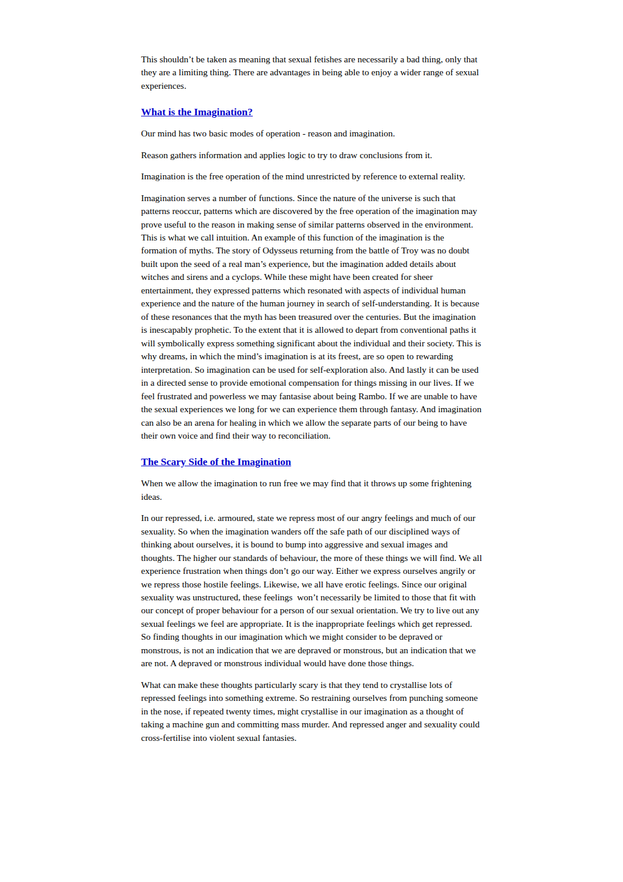This shouldn’t be taken as meaning that sexual fetishes are necessarily a bad thing, only that they are a limiting thing. There are advantages in being able to enjoy a wider range of sexual experiences.
What is the Imagination?
Our mind has two basic modes of operation - reason and imagination.
Reason gathers information and applies logic to try to draw conclusions from it.
Imagination is the free operation of the mind unrestricted by reference to external reality.
Imagination serves a number of functions. Since the nature of the universe is such that patterns reoccur, patterns which are discovered by the free operation of the imagination may prove useful to the reason in making sense of similar patterns observed in the environment. This is what we call intuition. An example of this function of the imagination is the formation of myths. The story of Odysseus returning from the battle of Troy was no doubt built upon the seed of a real man’s experience, but the imagination added details about witches and sirens and a cyclops. While these might have been created for sheer entertainment, they expressed patterns which resonated with aspects of individual human experience and the nature of the human journey in search of self-understanding. It is because of these resonances that the myth has been treasured over the centuries. But the imagination is inescapably prophetic. To the extent that it is allowed to depart from conventional paths it will symbolically express something significant about the individual and their society. This is why dreams, in which the mind’s imagination is at its freest, are so open to rewarding interpretation. So imagination can be used for self-exploration also. And lastly it can be used in a directed sense to provide emotional compensation for things missing in our lives. If we feel frustrated and powerless we may fantasise about being Rambo. If we are unable to have the sexual experiences we long for we can experience them through fantasy. And imagination can also be an arena for healing in which we allow the separate parts of our being to have their own voice and find their way to reconciliation.
The Scary Side of the Imagination
When we allow the imagination to run free we may find that it throws up some frightening ideas.
In our repressed, i.e. armoured, state we repress most of our angry feelings and much of our sexuality. So when the imagination wanders off the safe path of our disciplined ways of thinking about ourselves, it is bound to bump into aggressive and sexual images and thoughts. The higher our standards of behaviour, the more of these things we will find. We all experience frustration when things don’t go our way. Either we express ourselves angrily or we repress those hostile feelings. Likewise, we all have erotic feelings. Since our original sexuality was unstructured, these feelings won’t necessarily be limited to those that fit with our concept of proper behaviour for a person of our sexual orientation. We try to live out any sexual feelings we feel are appropriate. It is the inappropriate feelings which get repressed. So finding thoughts in our imagination which we might consider to be depraved or monstrous, is not an indication that we are depraved or monstrous, but an indication that we are not. A depraved or monstrous individual would have done those things.
What can make these thoughts particularly scary is that they tend to crystallise lots of repressed feelings into something extreme. So restraining ourselves from punching someone in the nose, if repeated twenty times, might crystallise in our imagination as a thought of taking a machine gun and committing mass murder. And repressed anger and sexuality could cross-fertilise into violent sexual fantasies.